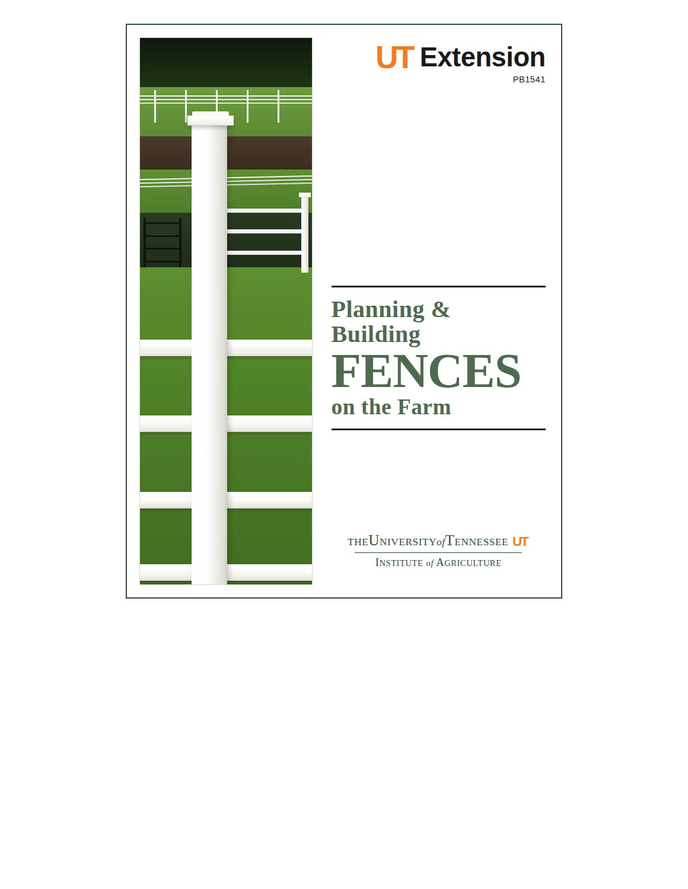UT Extension
PB1541
Planning &
Building
FENCES
on the Farm
THEUNIVERSITY of TENNESSEE UT
INSTITUTE of AGRICULTURE